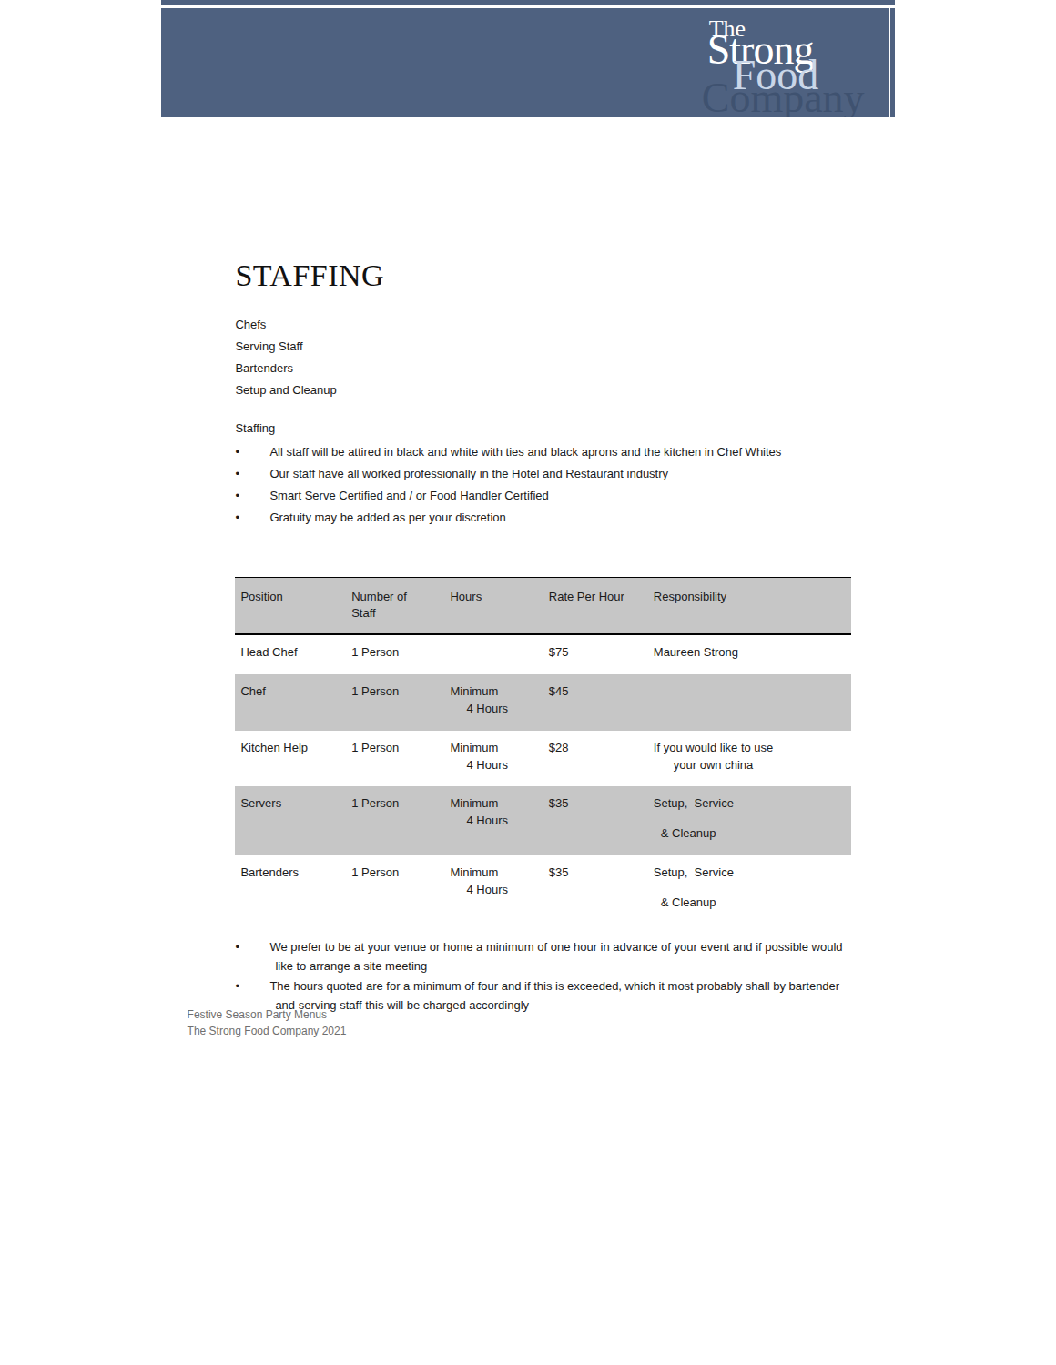The
Strong
Food
Company
STAFFING
Chefs
Serving Staff
Bartenders
Setup and Cleanup
Staffing
All staff will be attired in black and white with ties and black aprons and the kitchen in Chef Whites
Our staff have all worked professionally in the Hotel and Restaurant industry
Smart Serve Certified and / or Food Handler Certified
Gratuity may be added as per your discretion
| Position | Number of Staff | Hours | Rate Per Hour | Responsibility |
| --- | --- | --- | --- | --- |
| Head Chef | 1 Person | | $75 | Maureen Strong |
| Chef | 1 Person | Minimum 4 Hours | $45 | |
| Kitchen Help | 1 Person | Minimum 4 Hours | $28 | If you would like to use your own china |
| Servers | 1 Person | Minimum 4 Hours | $35 | Setup, Service & Cleanup |
| Bartenders | 1 Person | Minimum 4 Hours | $35 | Setup, Service & Cleanup |
We prefer to be at your venue or home a minimum of one hour in advance of your event and if possible wouldlike to arrange a site meeting
The hours quoted are for a minimum of four and if this is exceeded, which it most probably shall by bartenderand serving staff this will be charged accordingly
Festive Season Party Menus
The Strong Food Company 2021